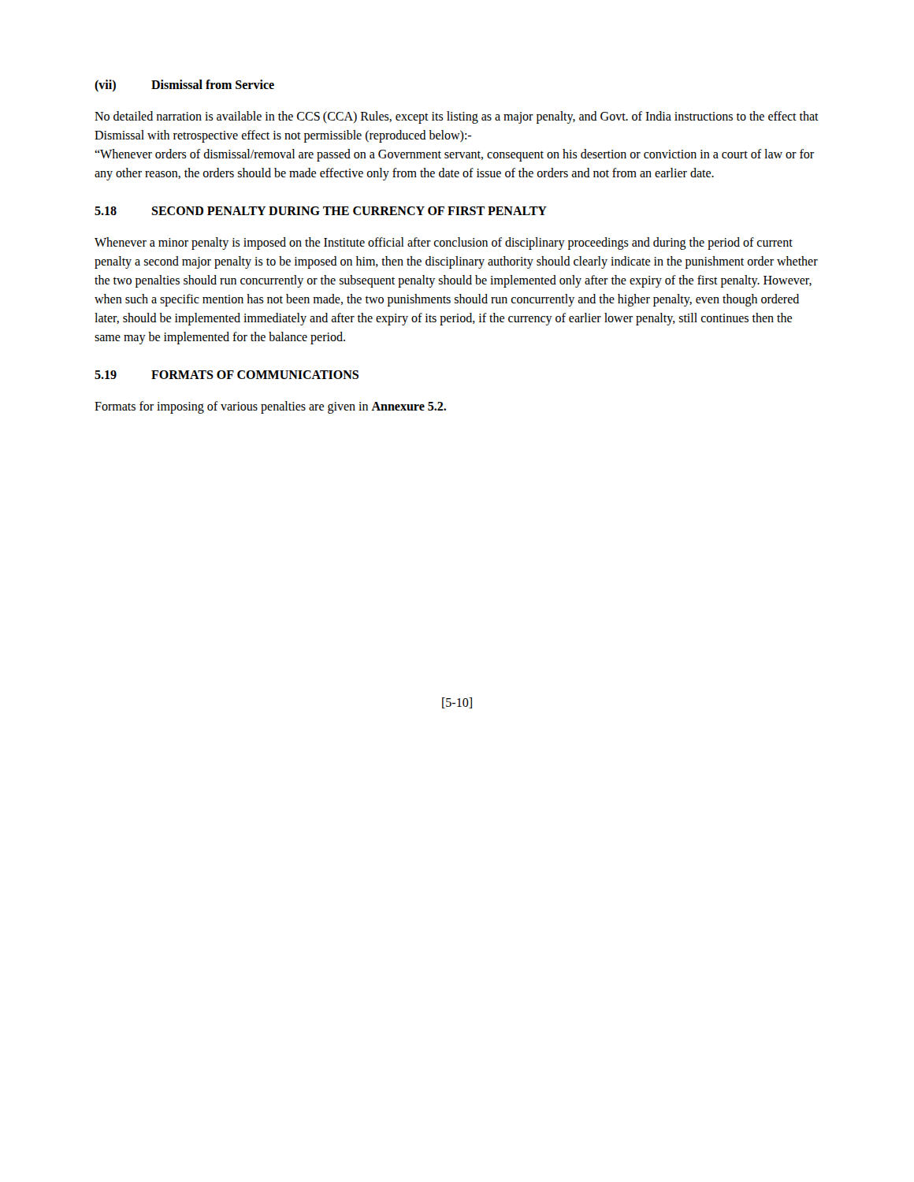(vii) Dismissal from Service
No detailed narration is available in the CCS (CCA) Rules, except its listing as a major penalty, and Govt. of India instructions to the effect that Dismissal with retrospective effect is not permissible (reproduced below):-
“Whenever orders of dismissal/removal are passed on a Government servant, consequent on his desertion or conviction in a court of law or for any other reason, the orders should be made effective only from the date of issue of the orders and not from an earlier date.
5.18 SECOND PENALTY DURING THE CURRENCY OF FIRST PENALTY
Whenever a minor penalty is imposed on the Institute official after conclusion of disciplinary proceedings and during the period of current penalty a second major penalty is to be imposed on him, then the disciplinary authority should clearly indicate in the punishment order whether the two penalties should run concurrently or the subsequent penalty should be implemented only after the expiry of the first penalty. However, when such a specific mention has not been made, the two punishments should run concurrently and the higher penalty, even though ordered later, should be implemented immediately and after the expiry of its period, if the currency of earlier lower penalty, still continues then the same may be implemented for the balance period.
5.19 FORMATS OF COMMUNICATIONS
Formats for imposing of various penalties are given in Annexure 5.2.
[5-10]